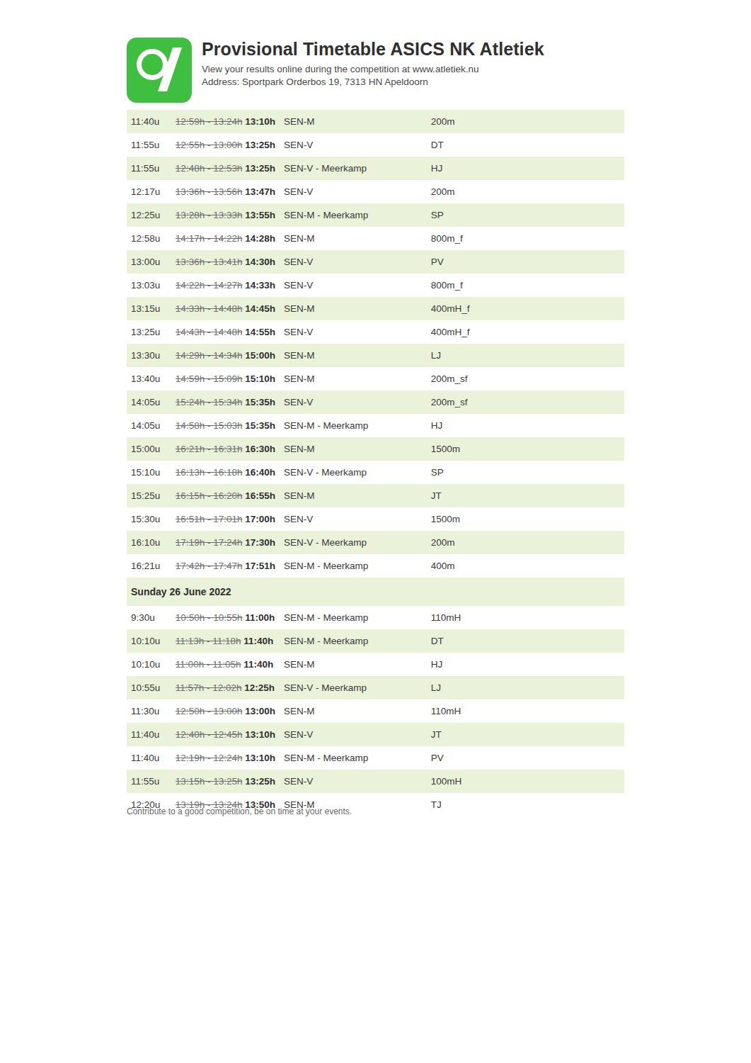Provisional Timetable ASICS NK Atletiek
View your results online during the competition at www.atletiek.nu
Address: Sportpark Orderbos 19, 7313 HN Apeldoorn
| 11:40u | 12:59h - 13:24h 13:10h | SEN-M | 200m |
| 11:55u | 12:55h - 13:00h 13:25h | SEN-V | DT |
| 11:55u | 12:48h - 12:53h 13:25h | SEN-V - Meerkamp | HJ |
| 12:17u | 13:36h - 13:56h 13:47h | SEN-V | 200m |
| 12:25u | 13:28h - 13:33h 13:55h | SEN-M - Meerkamp | SP |
| 12:58u | 14:17h - 14:22h 14:28h | SEN-M | 800m_f |
| 13:00u | 13:36h - 13:41h 14:30h | SEN-V | PV |
| 13:03u | 14:22h - 14:27h 14:33h | SEN-V | 800m_f |
| 13:15u | 14:33h - 14:48h 14:45h | SEN-M | 400mH_f |
| 13:25u | 14:43h - 14:48h 14:55h | SEN-V | 400mH_f |
| 13:30u | 14:29h - 14:34h 15:00h | SEN-M | LJ |
| 13:40u | 14:59h - 15:09h 15:10h | SEN-M | 200m_sf |
| 14:05u | 15:24h - 15:34h 15:35h | SEN-V | 200m_sf |
| 14:05u | 14:58h - 15:03h 15:35h | SEN-M - Meerkamp | HJ |
| 15:00u | 16:21h - 16:31h 16:30h | SEN-M | 1500m |
| 15:10u | 16:13h - 16:18h 16:40h | SEN-V - Meerkamp | SP |
| 15:25u | 16:15h - 16:20h 16:55h | SEN-M | JT |
| 15:30u | 16:51h - 17:01h 17:00h | SEN-V | 1500m |
| 16:10u | 17:19h - 17:24h 17:30h | SEN-V - Meerkamp | 200m |
| 16:21u | 17:42h - 17:47h 17:51h | SEN-M - Meerkamp | 400m |
| Sunday 26 June 2022 |
| 9:30u | 10:50h - 10:55h 11:00h | SEN-M - Meerkamp | 110mH |
| 10:10u | 11:13h - 11:18h 11:40h | SEN-M - Meerkamp | DT |
| 10:10u | 11:00h - 11:05h 11:40h | SEN-M | HJ |
| 10:55u | 11:57h - 12:02h 12:25h | SEN-V - Meerkamp | LJ |
| 11:30u | 12:50h - 13:00h 13:00h | SEN-M | 110mH |
| 11:40u | 12:40h - 12:45h 13:10h | SEN-V | JT |
| 11:40u | 12:19h - 12:24h 13:10h | SEN-M - Meerkamp | PV |
| 11:55u | 13:15h - 13:25h 13:25h | SEN-V | 100mH |
| 12:20u | 13:19h - 13:24h 13:50h | SEN-M | TJ |
Contribute to a good competition, be on time at your events.